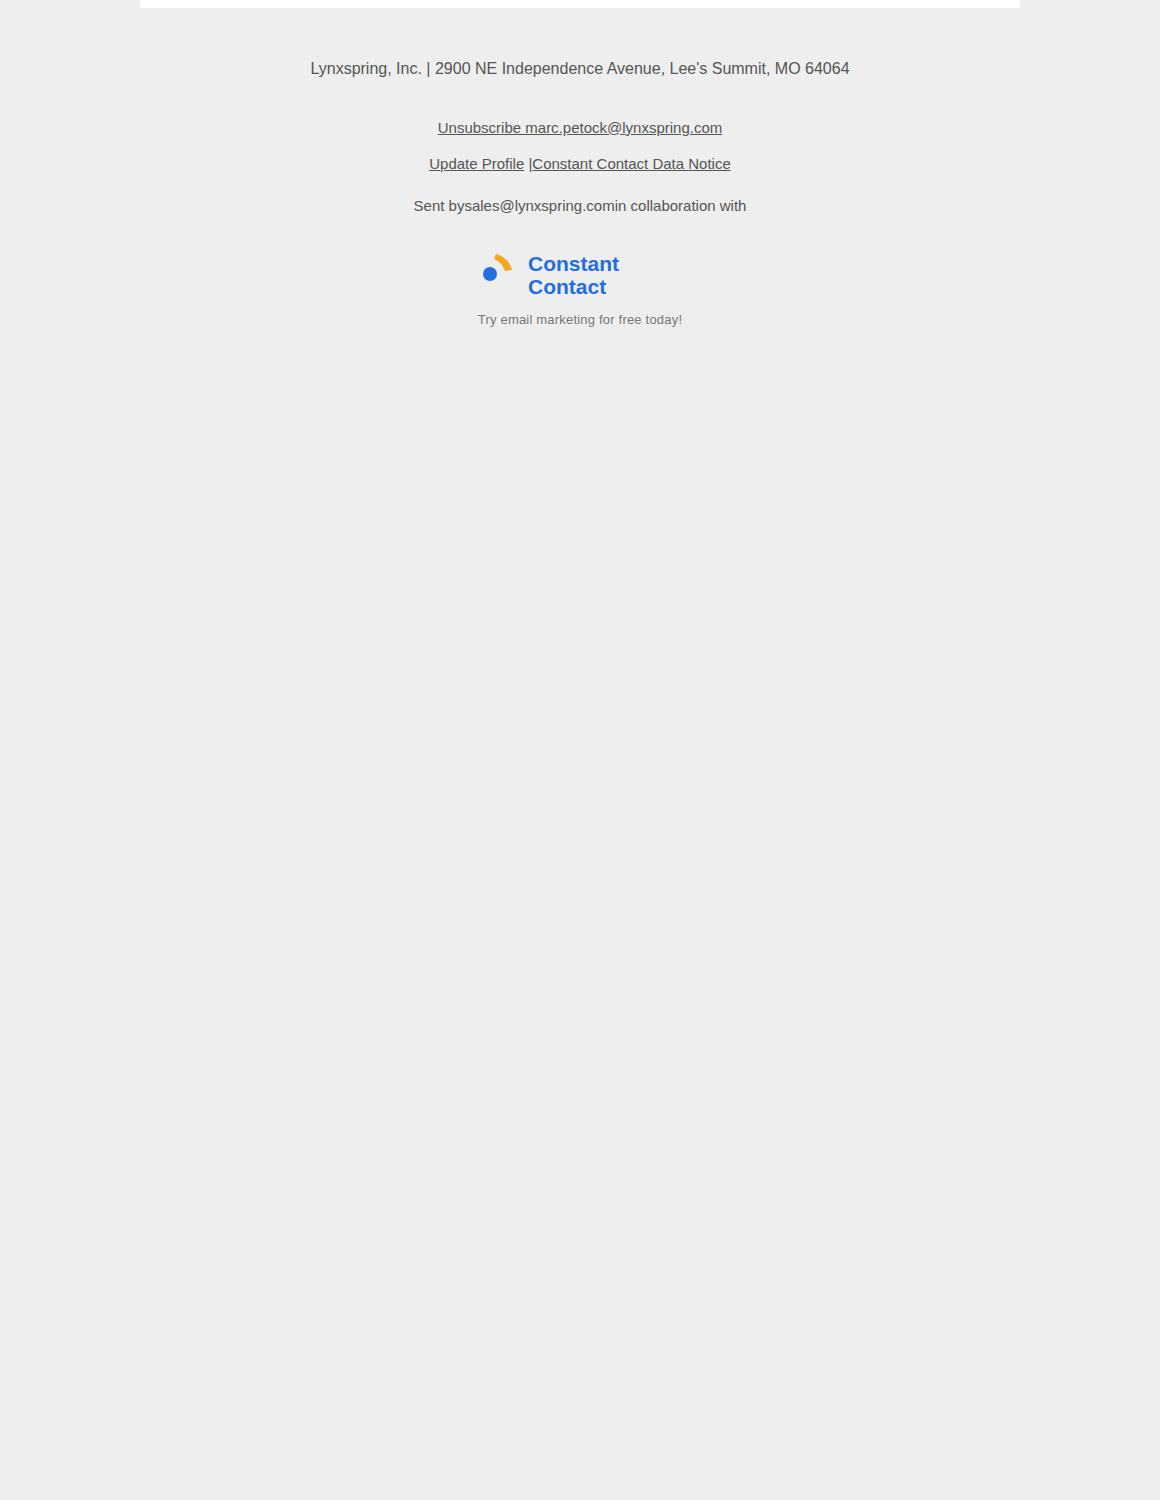Lynxspring, Inc. | 2900 NE Independence Avenue, Lee's Summit, MO 64064
Unsubscribe marc.petock@lynxspring.com
Update Profile |Constant Contact Data Notice
Sent bysales@lynxspring.comin collaboration with
Constant Contact
Try email marketing for free today!